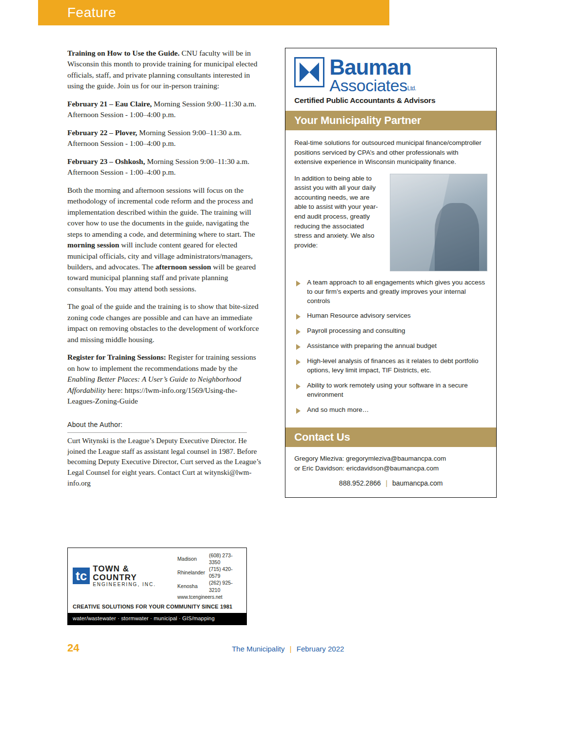Feature
Training on How to Use the Guide. CNU faculty will be in Wisconsin this month to provide training for municipal elected officials, staff, and private planning consultants interested in using the guide. Join us for our in-person training:
February 21 – Eau Claire, Morning Session 9:00–11:30 a.m. Afternoon Session - 1:00–4:00 p.m.
February 22 – Plover, Morning Session 9:00–11:30 a.m. Afternoon Session - 1:00–4:00 p.m.
February 23 – Oshkosh, Morning Session 9:00–11:30 a.m. Afternoon Session - 1:00–4:00 p.m.
Both the morning and afternoon sessions will focus on the methodology of incremental code reform and the process and implementation described within the guide. The training will cover how to use the documents in the guide, navigating the steps to amending a code, and determining where to start. The morning session will include content geared for elected municipal officials, city and village administrators/managers, builders, and advocates. The afternoon session will be geared toward municipal planning staff and private planning consultants. You may attend both sessions.
The goal of the guide and the training is to show that bite-sized zoning code changes are possible and can have an immediate impact on removing obstacles to the development of workforce and missing middle housing.
Register for Training Sessions: Register for training sessions on how to implement the recommendations made by the Enabling Better Places: A User’s Guide to Neighborhood Affordability here: https://lwm-info.org/1569/Using-the-Leagues-Zoning-Guide
About the Author:
Curt Witynski is the League’s Deputy Executive Director. He joined the League staff as assistant legal counsel in 1987. Before becoming Deputy Executive Director, Curt served as the League’s Legal Counsel for eight years. Contact Curt at witynski@lwm-info.org
tc
TOWN & COUNTRY
ENGINEERING, INC.
| Madison | (608) 273-3350 |
| Rhinelander | (715) 420-0579 |
| Kenosha | (262) 925-3210 |
| www.tcengineers.net |
CREATIVE SOLUTIONS FOR YOUR COMMUNITY SINCE 1981
water/wastewater · stormwater · municipal · GIS/mapping
Bauman
AssociatesLtd.
Certified Public Accountants & Advisors
Your Municipality Partner
Real-time solutions for outsourced municipal finance/comptroller positions serviced by CPA’s and other professionals with extensive experience in Wisconsin municipality finance.
In addition to being able to assist you with all your daily accounting needs, we are able to assist with your year-end audit process, greatly reducing the associated stress and anxiety. We also provide:
A team approach to all engagements which gives you access to our firm’s experts and greatly improves your internal controls
Human Resource advisory services
Payroll processing and consulting
Assistance with preparing the annual budget
High-level analysis of finances as it relates to debt portfolio options, levy limit impact, TIF Districts, etc.
Ability to work remotely using your software in a secure environment
And so much more…
Contact Us
Gregory Mleziva: gregorymleziva@baumancpa.com
or Eric Davidson: ericdavidson@baumancpa.com
888.952.2866 | baumancpa.com
24
The Municipality | February 2022